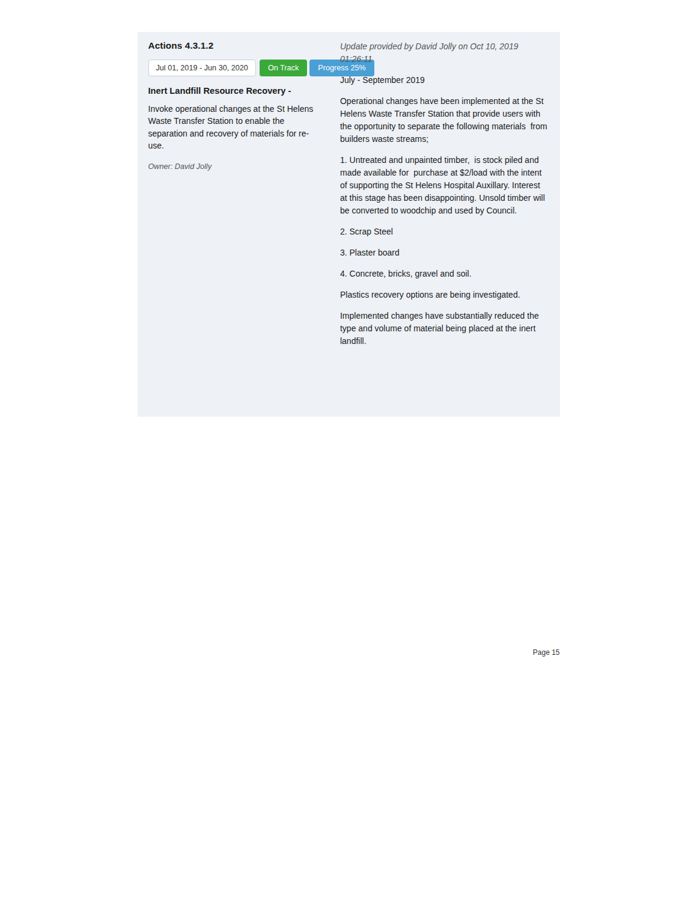Actions 4.3.1.2
Jul 01, 2019 - Jun 30, 2020 On Track Progress 25%
Inert Landfill Resource Recovery -
Invoke operational changes at the St Helens Waste Transfer Station to enable the separation and recovery of materials for re-use.
Owner: David Jolly
Update provided by David Jolly on Oct 10, 2019 01:26:11
July - September 2019
Operational changes have been implemented at the St Helens Waste Transfer Station that provide users with the opportunity to separate the following materials from builders waste streams;
1. Untreated and unpainted timber, is stock piled and made available for purchase at $2/load with the intent of supporting the St Helens Hospital Auxillary. Interest at this stage has been disappointing. Unsold timber will be converted to woodchip and used by Council.
2. Scrap Steel
3. Plaster board
4. Concrete, bricks, gravel and soil.
Plastics recovery options are being investigated.
Implemented changes have substantially reduced the type and volume of material being placed at the inert landfill.
Page 15